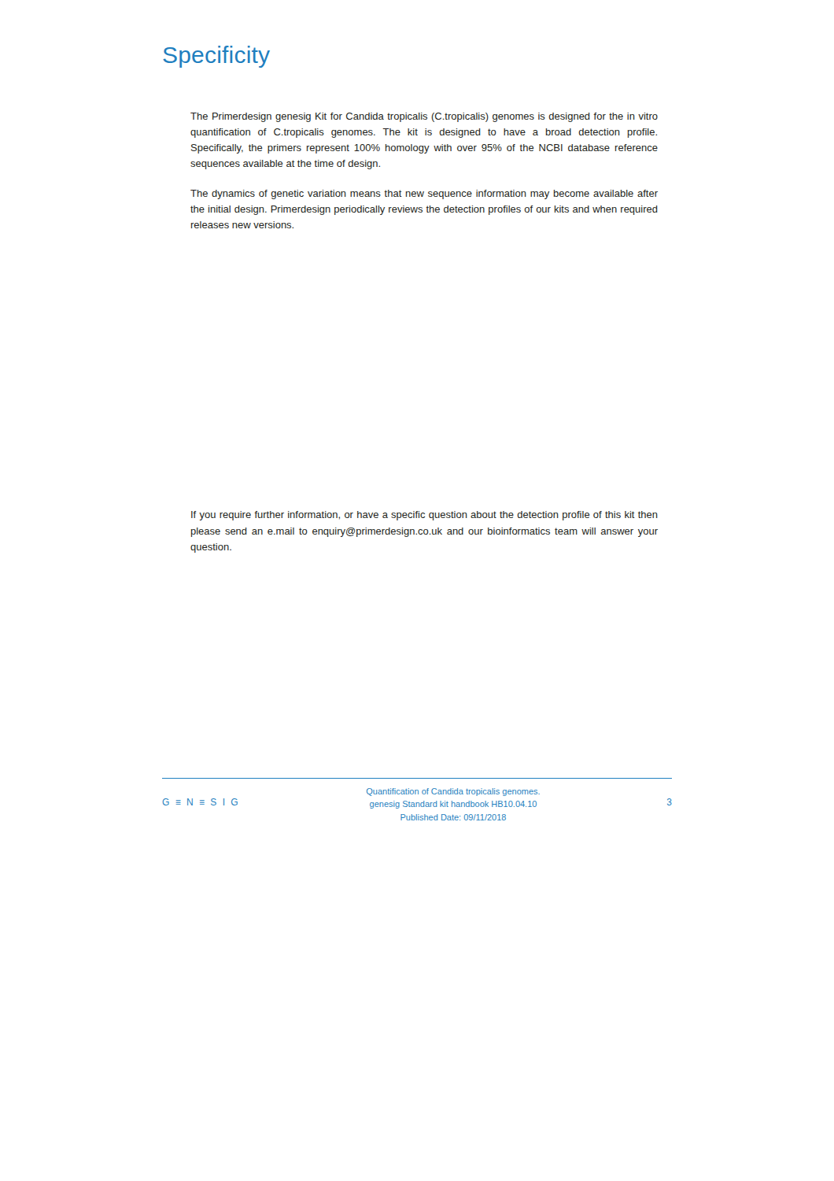Specificity
The Primerdesign genesig Kit for Candida tropicalis (C.tropicalis) genomes is designed for the in vitro quantification of C.tropicalis genomes. The kit is designed to have a broad detection profile. Specifically, the primers represent 100% homology with over 95% of the NCBI database reference sequences available at the time of design.
The dynamics of genetic variation means that new sequence information may become available after the initial design. Primerdesign periodically reviews the detection profiles of our kits and when required releases new versions.
If you require further information, or have a specific question about the detection profile of this kit then please send an e.mail to enquiry@primerdesign.co.uk and our bioinformatics team will answer your question.
G ≡ N ≡ S I G
Quantification of Candida tropicalis genomes.
genesig Standard kit handbook HB10.04.10
Published Date: 09/11/2018
3